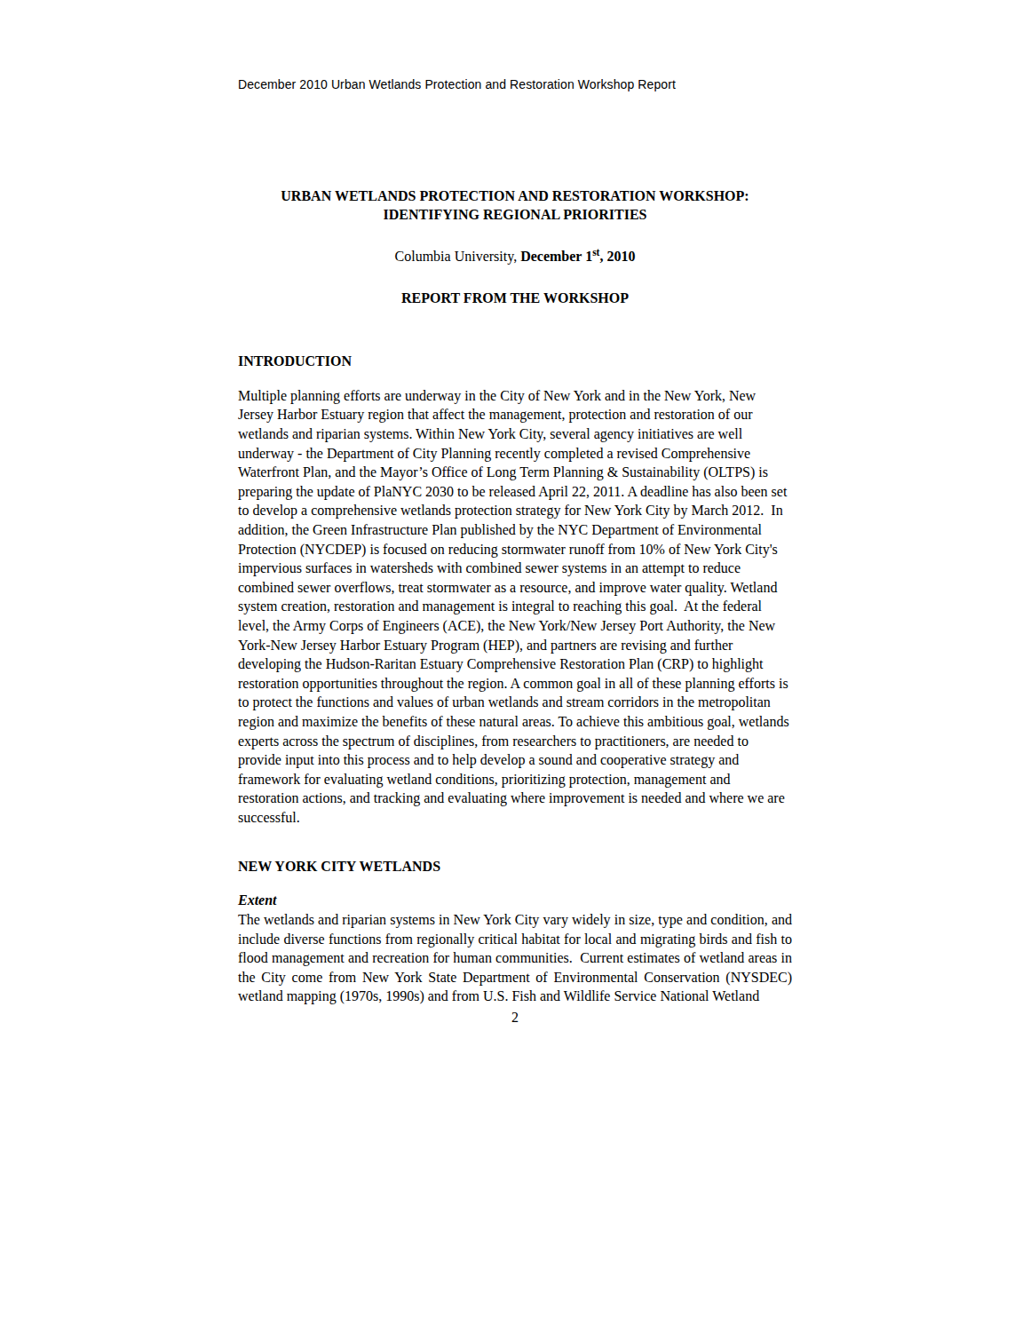December 2010 Urban Wetlands Protection and Restoration Workshop Report
Urban Wetlands Protection and Restoration Workshop:
Identifying Regional Priorities
Columbia University, December 1st, 2010
Report from the Workshop
Introduction
Multiple planning efforts are underway in the City of New York and in the New York, New Jersey Harbor Estuary region that affect the management, protection and restoration of our wetlands and riparian systems. Within New York City, several agency initiatives are well underway - the Department of City Planning recently completed a revised Comprehensive Waterfront Plan, and the Mayor’s Office of Long Term Planning & Sustainability (OLTPS) is preparing the update of PlaNYC 2030 to be released April 22, 2011. A deadline has also been set to develop a comprehensive wetlands protection strategy for New York City by March 2012. In addition, the Green Infrastructure Plan published by the NYC Department of Environmental Protection (NYCDEP) is focused on reducing stormwater runoff from 10% of New York City's impervious surfaces in watersheds with combined sewer systems in an attempt to reduce combined sewer overflows, treat stormwater as a resource, and improve water quality. Wetland system creation, restoration and management is integral to reaching this goal. At the federal level, the Army Corps of Engineers (ACE), the New York/New Jersey Port Authority, the New York-New Jersey Harbor Estuary Program (HEP), and partners are revising and further developing the Hudson-Raritan Estuary Comprehensive Restoration Plan (CRP) to highlight restoration opportunities throughout the region. A common goal in all of these planning efforts is to protect the functions and values of urban wetlands and stream corridors in the metropolitan region and maximize the benefits of these natural areas. To achieve this ambitious goal, wetlands experts across the spectrum of disciplines, from researchers to practitioners, are needed to provide input into this process and to help develop a sound and cooperative strategy and framework for evaluating wetland conditions, prioritizing protection, management and restoration actions, and tracking and evaluating where improvement is needed and where we are successful.
New York City Wetlands
Extent
The wetlands and riparian systems in New York City vary widely in size, type and condition, and include diverse functions from regionally critical habitat for local and migrating birds and fish to flood management and recreation for human communities. Current estimates of wetland areas in the City come from New York State Department of Environmental Conservation (NYSDEC) wetland mapping (1970s, 1990s) and from U.S. Fish and Wildlife Service National Wetland
2